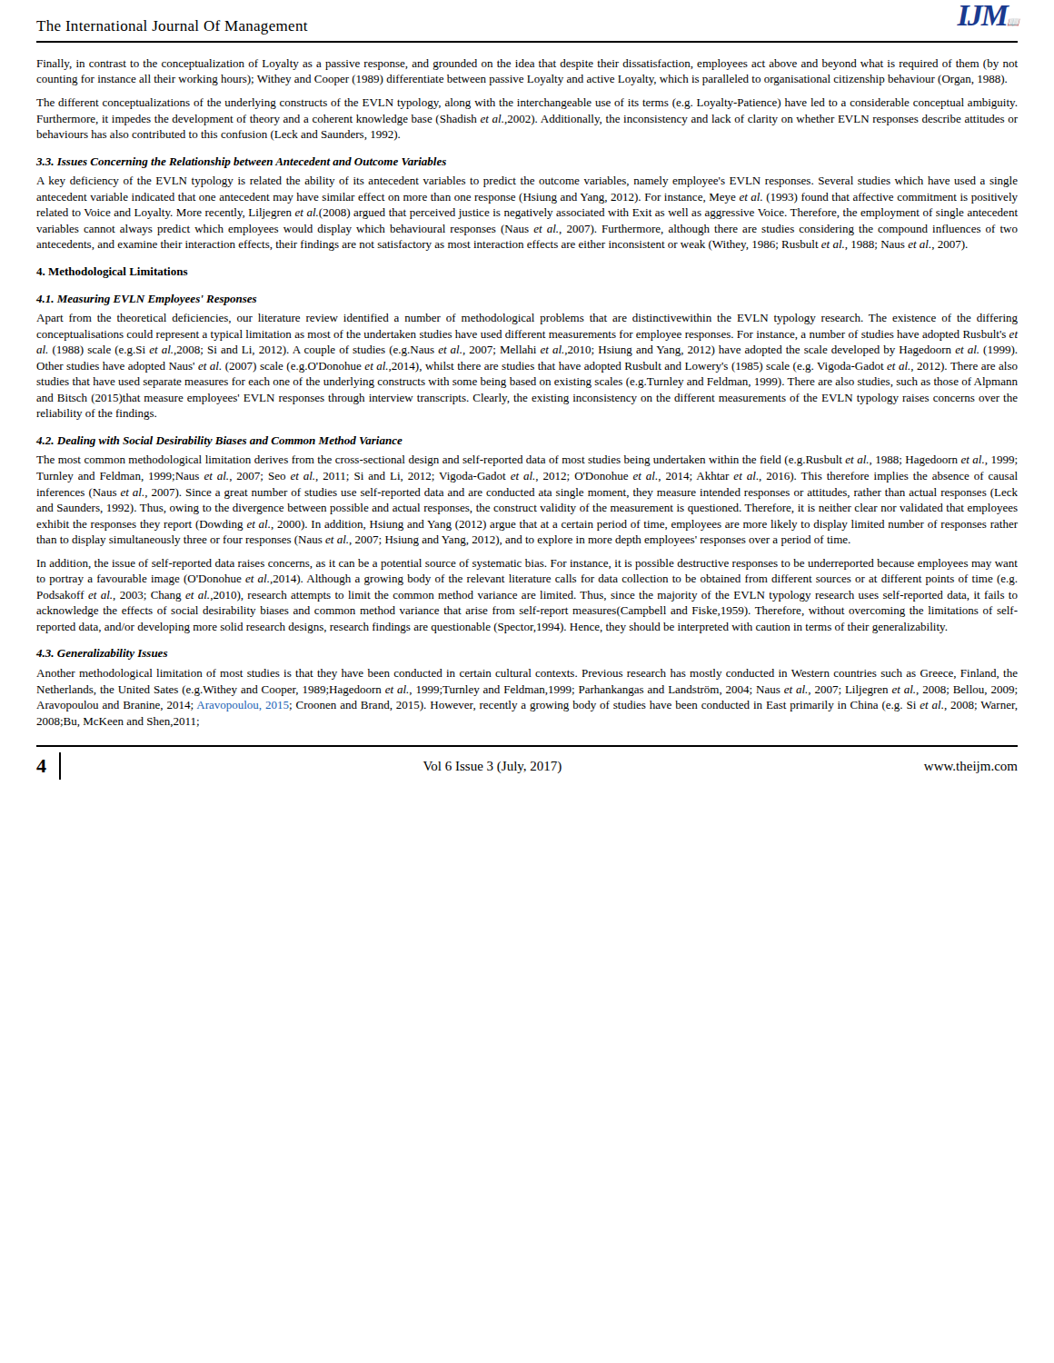The International Journal Of Management
IJM📖
Finally, in contrast to the conceptualization of Loyalty as a passive response, and grounded on the idea that despite their dissatisfaction, employees act above and beyond what is required of them (by not counting for instance all their working hours); Withey and Cooper (1989) differentiate between passive Loyalty and active Loyalty, which is paralleled to organisational citizenship behaviour (Organ, 1988).
The different conceptualizations of the underlying constructs of the EVLN typology, along with the interchangeable use of its terms (e.g. Loyalty-Patience) have led to a considerable conceptual ambiguity. Furthermore, it impedes the development of theory and a coherent knowledge base (Shadish et al.,2002). Additionally, the inconsistency and lack of clarity on whether EVLN responses describe attitudes or behaviours has also contributed to this confusion (Leck and Saunders, 1992).
3.3. Issues Concerning the Relationship between Antecedent and Outcome Variables
A key deficiency of the EVLN typology is related the ability of its antecedent variables to predict the outcome variables, namely employee's EVLN responses. Several studies which have used a single antecedent variable indicated that one antecedent may have similar effect on more than one response (Hsiung and Yang, 2012). For instance, Meye et al. (1993) found that affective commitment is positively related to Voice and Loyalty. More recently, Liljegren et al.(2008) argued that perceived justice is negatively associated with Exit as well as aggressive Voice. Therefore, the employment of single antecedent variables cannot always predict which employees would display which behavioural responses (Naus et al., 2007). Furthermore, although there are studies considering the compound influences of two antecedents, and examine their interaction effects, their findings are not satisfactory as most interaction effects are either inconsistent or weak (Withey, 1986; Rusbult et al., 1988; Naus et al., 2007).
4. Methodological Limitations
4.1. Measuring EVLN Employees' Responses
Apart from the theoretical deficiencies, our literature review identified a number of methodological problems that are distinctivewithin the EVLN typology research. The existence of the differing conceptualisations could represent a typical limitation as most of the undertaken studies have used different measurements for employee responses. For instance, a number of studies have adopted Rusbult's et al. (1988) scale (e.g.Si et al.,2008; Si and Li, 2012). A couple of studies (e.g.Naus et al., 2007; Mellahi et al.,2010; Hsiung and Yang, 2012) have adopted the scale developed by Hagedoorn et al. (1999). Other studies have adopted Naus' et al. (2007) scale (e.g.O'Donohue et al.,2014), whilst there are studies that have adopted Rusbult and Lowery's (1985) scale (e.g. Vigoda-Gadot et al., 2012). There are also studies that have used separate measures for each one of the underlying constructs with some being based on existing scales (e.g.Turnley and Feldman, 1999). There are also studies, such as those of Alpmann and Bitsch (2015)that measure employees' EVLN responses through interview transcripts. Clearly, the existing inconsistency on the different measurements of the EVLN typology raises concerns over the reliability of the findings.
4.2. Dealing with Social Desirability Biases and Common Method Variance
The most common methodological limitation derives from the cross-sectional design and self-reported data of most studies being undertaken within the field (e.g.Rusbult et al., 1988; Hagedoorn et al., 1999; Turnley and Feldman, 1999;Naus et al., 2007; Seo et al., 2011; Si and Li, 2012; Vigoda-Gadot et al., 2012; O'Donohue et al., 2014; Akhtar et al., 2016). This therefore implies the absence of causal inferences (Naus et al., 2007). Since a great number of studies use self-reported data and are conducted ata single moment, they measure intended responses or attitudes, rather than actual responses (Leck and Saunders, 1992). Thus, owing to the divergence between possible and actual responses, the construct validity of the measurement is questioned. Therefore, it is neither clear nor validated that employees exhibit the responses they report (Dowding et al., 2000). In addition, Hsiung and Yang (2012) argue that at a certain period of time, employees are more likely to display limited number of responses rather than to display simultaneously three or four responses (Naus et al., 2007; Hsiung and Yang, 2012), and to explore in more depth employees' responses over a period of time.
In addition, the issue of self-reported data raises concerns, as it can be a potential source of systematic bias. For instance, it is possible destructive responses to be underreported because employees may want to portray a favourable image (O'Donohue et al.,2014). Although a growing body of the relevant literature calls for data collection to be obtained from different sources or at different points of time (e.g. Podsakoff et al., 2003; Chang et al.,2010), research attempts to limit the common method variance are limited. Thus, since the majority of the EVLN typology research uses self-reported data, it fails to acknowledge the effects of social desirability biases and common method variance that arise from self-report measures(Campbell and Fiske,1959). Therefore, without overcoming the limitations of self-reported data, and/or developing more solid research designs, research findings are questionable (Spector,1994). Hence, they should be interpreted with caution in terms of their generalizability.
4.3. Generalizability Issues
Another methodological limitation of most studies is that they have been conducted in certain cultural contexts. Previous research has mostly conducted in Western countries such as Greece, Finland, the Netherlands, the United Sates (e.g.Withey and Cooper, 1989;Hagedoorn et al., 1999;Turnley and Feldman,1999; Parhankangas and Landström, 2004; Naus et al., 2007; Liljegren et al., 2008; Bellou, 2009; Aravopoulou and Branine, 2014; Aravopoulou, 2015; Croonen and Brand, 2015). However, recently a growing body of studies have been conducted in East primarily in China (e.g. Si et al., 2008; Warner, 2008;Bu, McKeen and Shen,2011;
4
Vol 6 Issue 3 (July, 2017)
www.theijm.com